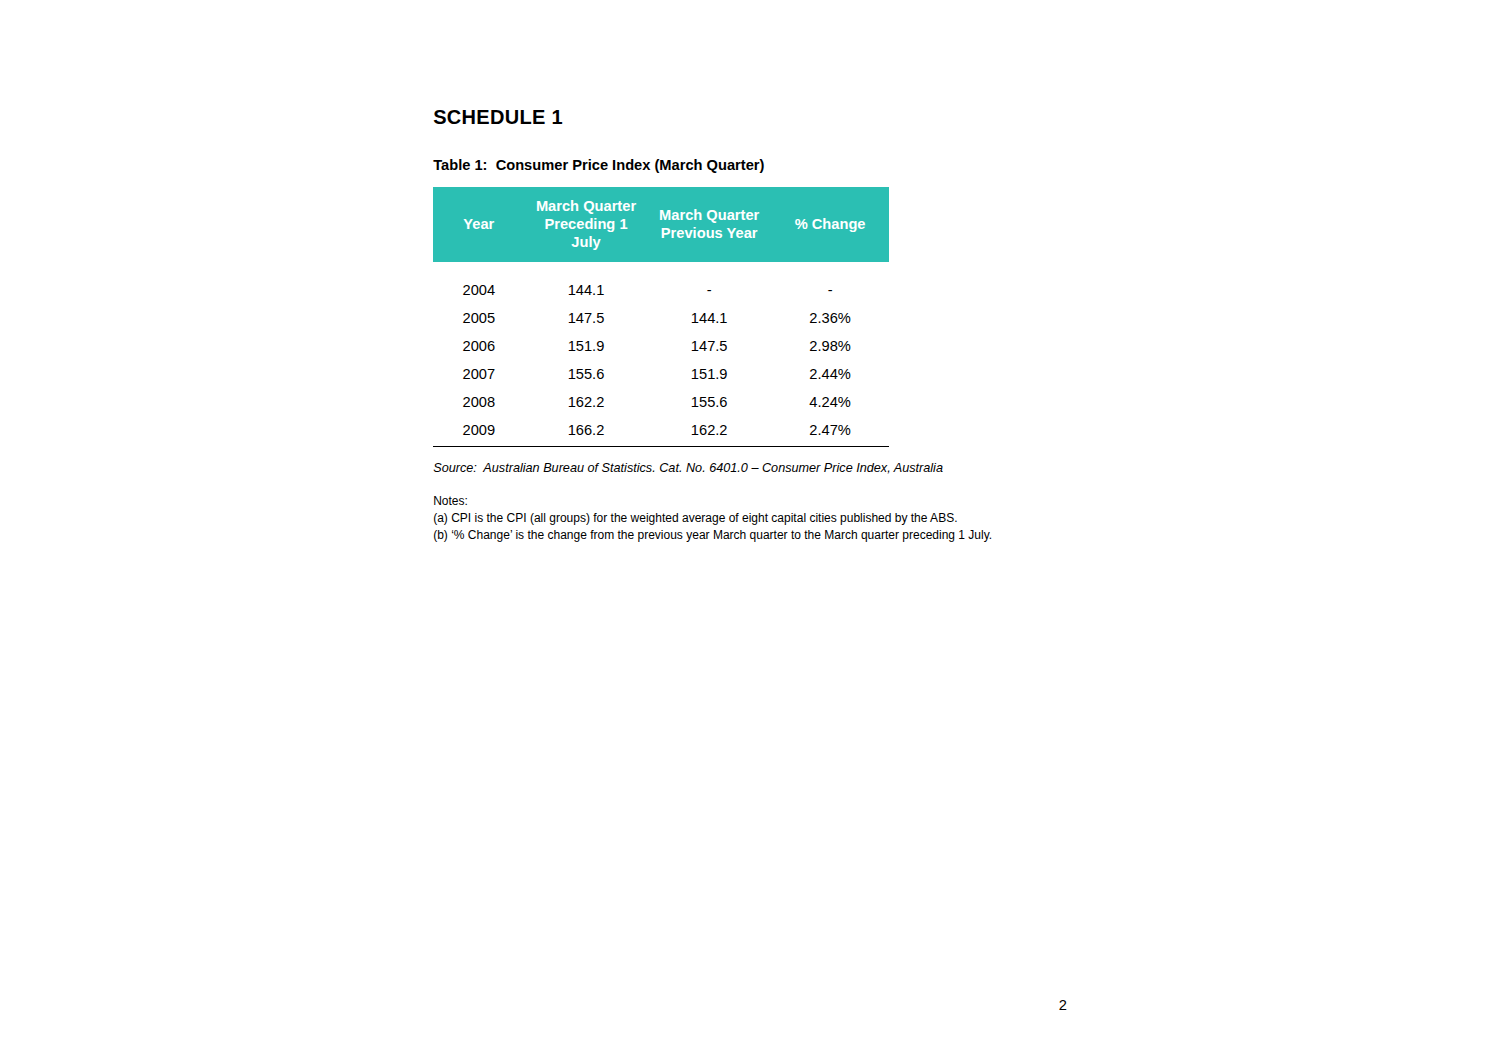SCHEDULE 1
Table 1: Consumer Price Index (March Quarter)
| Year | March Quarter Preceding 1 July | March Quarter Previous Year | % Change |
| --- | --- | --- | --- |
| 2004 | 144.1 | - | - |
| 2005 | 147.5 | 144.1 | 2.36% |
| 2006 | 151.9 | 147.5 | 2.98% |
| 2007 | 155.6 | 151.9 | 2.44% |
| 2008 | 162.2 | 155.6 | 4.24% |
| 2009 | 166.2 | 162.2 | 2.47% |
Source: Australian Bureau of Statistics. Cat. No. 6401.0 – Consumer Price Index, Australia
Notes:
(a) CPI is the CPI (all groups) for the weighted average of eight capital cities published by the ABS.
(b) ‘% Change’ is the change from the previous year March quarter to the March quarter preceding 1 July.
2